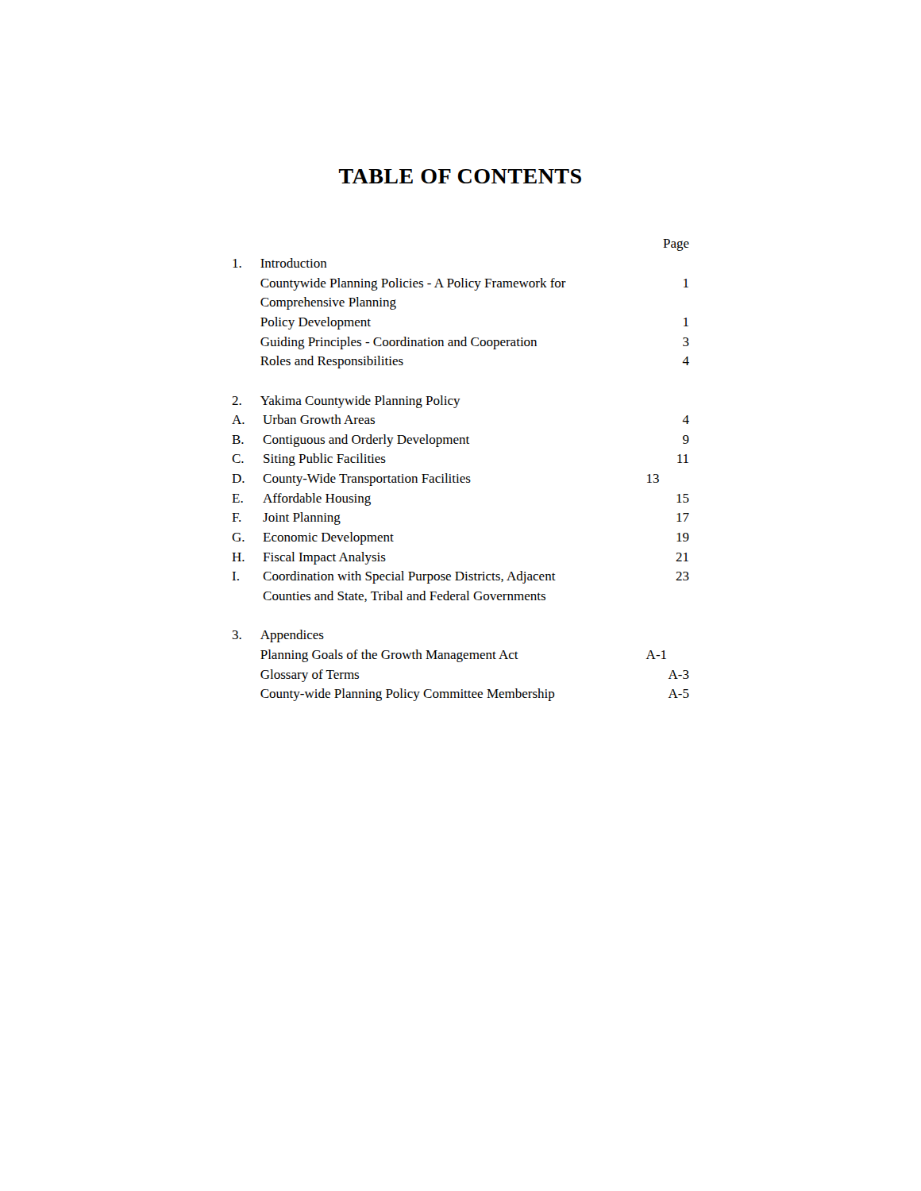TABLE OF CONTENTS
| | | Page |
| 1. | Introduction | |
| | Countywide Planning Policies - A Policy Framework for | 1 |
| | Comprehensive Planning | |
| | Policy Development | 1 |
| | Guiding Principles - Coordination and Cooperation | 3 |
| | Roles and Responsibilities | 4 |
| 2. | Yakima Countywide Planning Policy | |
| A. | Urban Growth Areas | 4 |
| B. | Contiguous and Orderly Development | 9 |
| C. | Siting Public Facilities | 11 |
| D. | County-Wide Transportation Facilities | 13 |
| E. | Affordable Housing | 15 |
| F. | Joint Planning | 17 |
| G. | Economic Development | 19 |
| H. | Fiscal Impact Analysis | 21 |
| I. | Coordination with Special Purpose Districts, Adjacent | 23 |
| | Counties and State, Tribal and Federal Governments | |
| 3. | Appendices | |
| | Planning Goals of the Growth Management Act | A-1 |
| | Glossary of Terms | A-3 |
| | County-wide Planning Policy Committee Membership | A-5 |